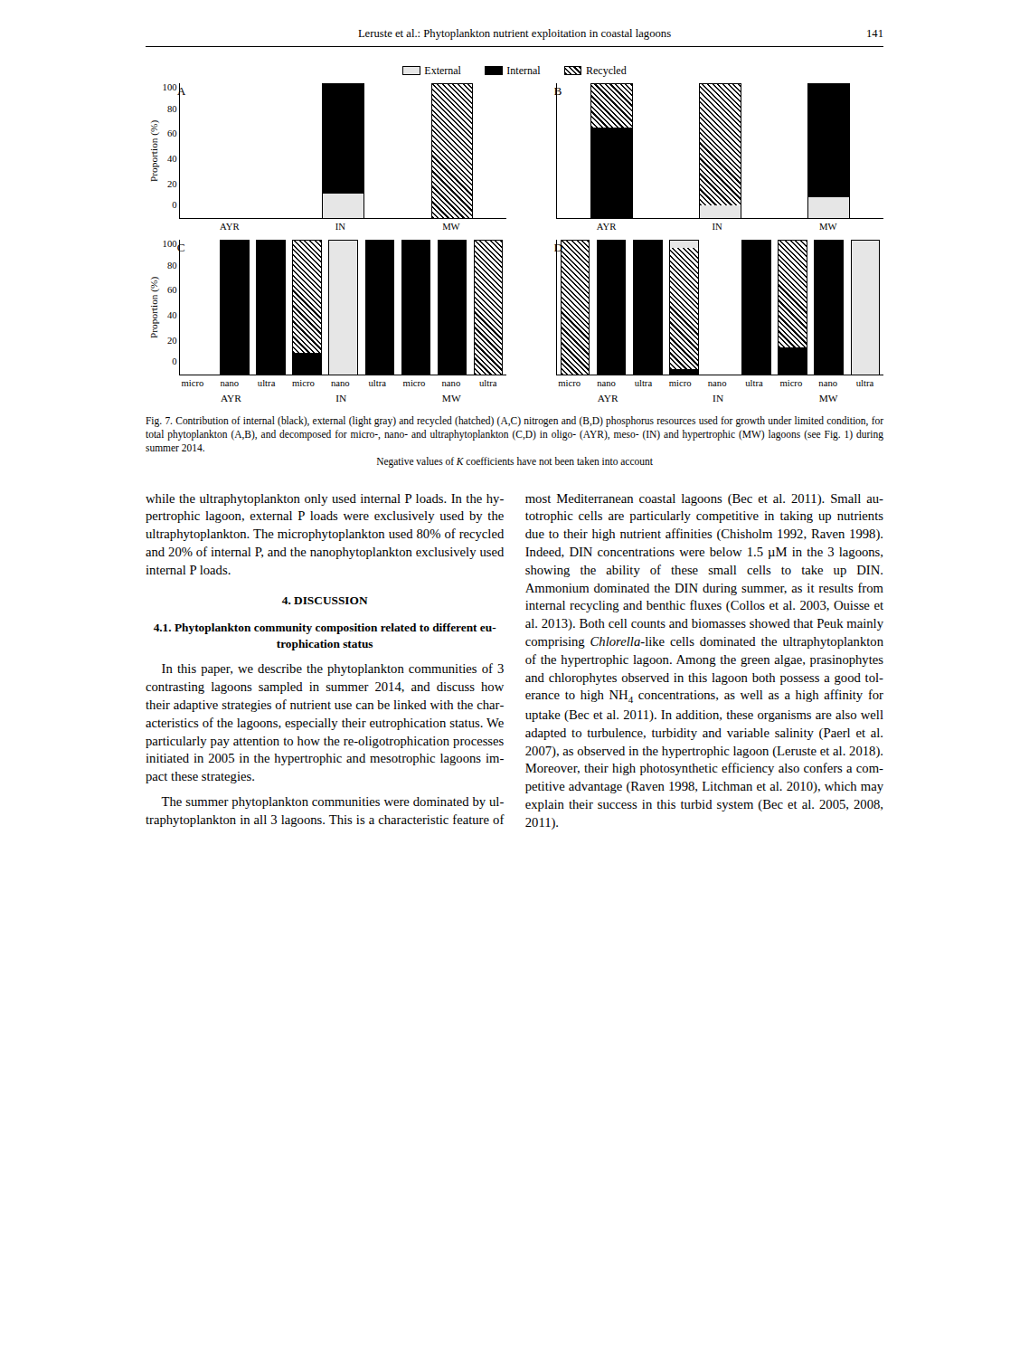Leruste et al.: Phytoplankton nutrient exploitation in coastal lagoons
141
External
Internal
Recycled
A
Proportion (%)
100806040200
AYR IN MW
B
Proportion (%)
100806040200
AYR IN MW
C
Proportion (%)
100806040200
micro nano ultra micro nano ultra micro nano ultra
AYR IN MW
D
Proportion (%)
100806040200
micro nano ultra micro nano ultra micro nano ultra
AYR IN MW
Fig. 7. Contribution of internal (black), external (light gray) and recycled (hatched) (A,C) nitrogen and (B,D) phosphorus resources used for growth under limited condition, for total phytoplankton (A,B), and decomposed for micro-, nano- and ultraphytoplankton (C,D) in oligo- (AYR), meso- (IN) and hypertrophic (MW) lagoons (see Fig. 1) during summer 2014. Negative values of K coefficients have not been taken into account
while the ultraphytoplankton only used internal P loads. In the hypertrophic lagoon, external P loads were exclusively used by the ultraphytoplankton. The microphytoplankton used 80% of recycled and 20% of internal P, and the nanophytoplankton exclusively used internal P loads.
4. DISCUSSION
4.1. Phytoplankton community composition related to different eutrophication status
In this paper, we describe the phytoplankton communities of 3 contrasting lagoons sampled in summer 2014, and discuss how their adaptive strategies of nutrient use can be linked with the characteristics of the lagoons, especially their eutrophication status. We particularly pay attention to how the re-oligotrophication processes initiated in 2005 in the hypertrophic and mesotrophic lagoons impact these strategies.
The summer phytoplankton communities were dominated by ultraphytoplankton in all 3 lagoons. This is a characteristic feature of most Mediterranean coastal lagoons (Bec et al. 2011). Small autotrophic cells are particularly competitive in taking up nutrients due to their high nutrient affinities (Chisholm 1992, Raven 1998). Indeed, DIN concentrations were below 1.5 µM in the 3 lagoons, showing the ability of these small cells to take up DIN. Ammonium dominated the DIN during summer, as it results from internal recycling and benthic fluxes (Collos et al. 2003, Ouisse et al. 2013). Both cell counts and biomasses showed that Peuk mainly comprising Chlorella-like cells dominated the ultraphytoplankton of the hypertrophic lagoon. Among the green algae, prasinophytes and chlorophytes observed in this lagoon both possess a good tolerance to high NH4 concentrations, as well as a high affinity for uptake (Bec et al. 2011). In addition, these organisms are also well adapted to turbulence, turbidity and variable salinity (Paerl et al. 2007), as observed in the hypertrophic lagoon (Leruste et al. 2018). Moreover, their high photosynthetic efficiency also confers a competitive advantage (Raven 1998, Litchman et al. 2010), which may explain their success in this turbid system (Bec et al. 2005, 2008, 2011).